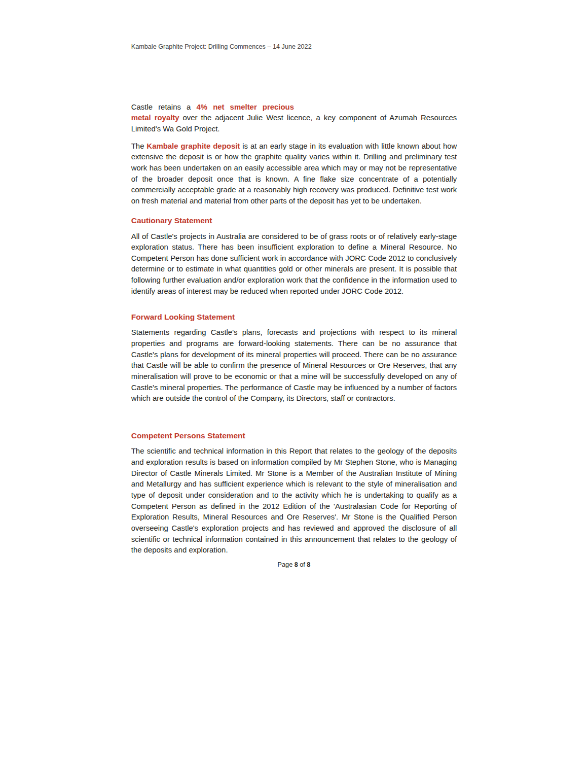Kambale Graphite Project: Drilling Commences – 14 June 2022
Castle retains a 4% net smelter precious metal royalty over the adjacent Julie West licence, a key component of Azumah Resources Limited's Wa Gold Project.
The Kambale graphite deposit is at an early stage in its evaluation with little known about how extensive the deposit is or how the graphite quality varies within it. Drilling and preliminary test work has been undertaken on an easily accessible area which may or may not be representative of the broader deposit once that is known. A fine flake size concentrate of a potentially commercially acceptable grade at a reasonably high recovery was produced. Definitive test work on fresh material and material from other parts of the deposit has yet to be undertaken.
Cautionary Statement
All of Castle's projects in Australia are considered to be of grass roots or of relatively early-stage exploration status. There has been insufficient exploration to define a Mineral Resource. No Competent Person has done sufficient work in accordance with JORC Code 2012 to conclusively determine or to estimate in what quantities gold or other minerals are present. It is possible that following further evaluation and/or exploration work that the confidence in the information used to identify areas of interest may be reduced when reported under JORC Code 2012.
Forward Looking Statement
Statements regarding Castle's plans, forecasts and projections with respect to its mineral properties and programs are forward-looking statements. There can be no assurance that Castle's plans for development of its mineral properties will proceed. There can be no assurance that Castle will be able to confirm the presence of Mineral Resources or Ore Reserves, that any mineralisation will prove to be economic or that a mine will be successfully developed on any of Castle's mineral properties. The performance of Castle may be influenced by a number of factors which are outside the control of the Company, its Directors, staff or contractors.
Competent Persons Statement
The scientific and technical information in this Report that relates to the geology of the deposits and exploration results is based on information compiled by Mr Stephen Stone, who is Managing Director of Castle Minerals Limited. Mr Stone is a Member of the Australian Institute of Mining and Metallurgy and has sufficient experience which is relevant to the style of mineralisation and type of deposit under consideration and to the activity which he is undertaking to qualify as a Competent Person as defined in the 2012 Edition of the 'Australasian Code for Reporting of Exploration Results, Mineral Resources and Ore Reserves'. Mr Stone is the Qualified Person overseeing Castle's exploration projects and has reviewed and approved the disclosure of all scientific or technical information contained in this announcement that relates to the geology of the deposits and exploration.
Page 8 of 8